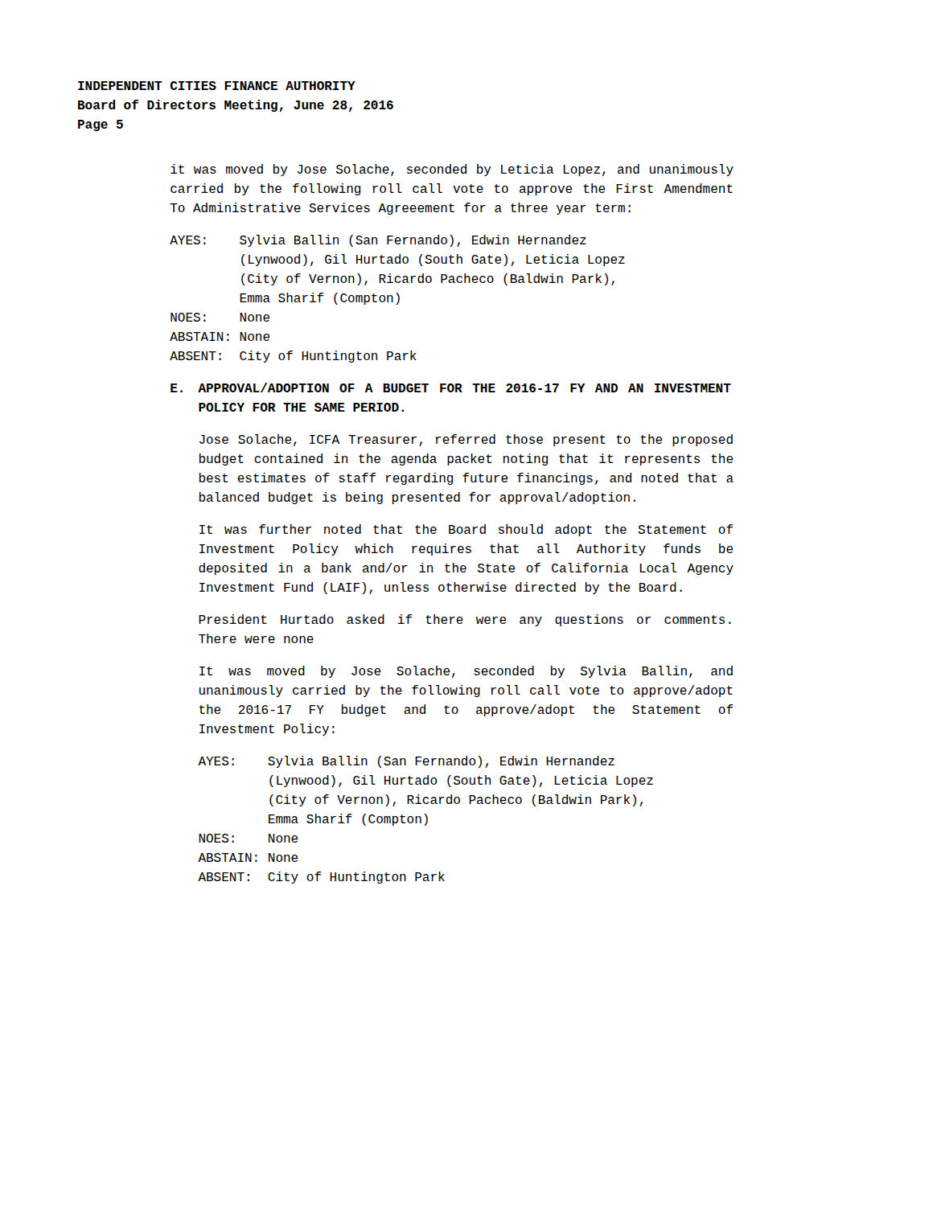INDEPENDENT CITIES FINANCE AUTHORITY
Board of Directors Meeting, June 28, 2016
Page 5
it was moved by Jose Solache, seconded by Leticia Lopez, and unanimously carried by the following roll call vote to approve the First Amendment To Administrative Services Agreeement for a three year term:
AYES: Sylvia Ballin (San Fernando), Edwin Hernandez (Lynwood), Gil Hurtado (South Gate), Leticia Lopez (City of Vernon), Ricardo Pacheco (Baldwin Park), Emma Sharif (Compton) NOES: None ABSTAIN: None ABSENT: City of Huntington Park
E. APPROVAL/ADOPTION OF A BUDGET FOR THE 2016-17 FY AND AN INVESTMENT POLICY FOR THE SAME PERIOD.
Jose Solache, ICFA Treasurer, referred those present to the proposed budget contained in the agenda packet noting that it represents the best estimates of staff regarding future financings, and noted that a balanced budget is being presented for approval/adoption.
It was further noted that the Board should adopt the Statement of Investment Policy which requires that all Authority funds be deposited in a bank and/or in the State of California Local Agency Investment Fund (LAIF), unless otherwise directed by the Board.
President Hurtado asked if there were any questions or comments. There were none
It was moved by Jose Solache, seconded by Sylvia Ballin, and unanimously carried by the following roll call vote to approve/adopt the 2016-17 FY budget and to approve/adopt the Statement of Investment Policy:
AYES: Sylvia Ballin (San Fernando), Edwin Hernandez (Lynwood), Gil Hurtado (South Gate), Leticia Lopez (City of Vernon), Ricardo Pacheco (Baldwin Park), Emma Sharif (Compton) NOES: None ABSTAIN: None ABSENT: City of Huntington Park